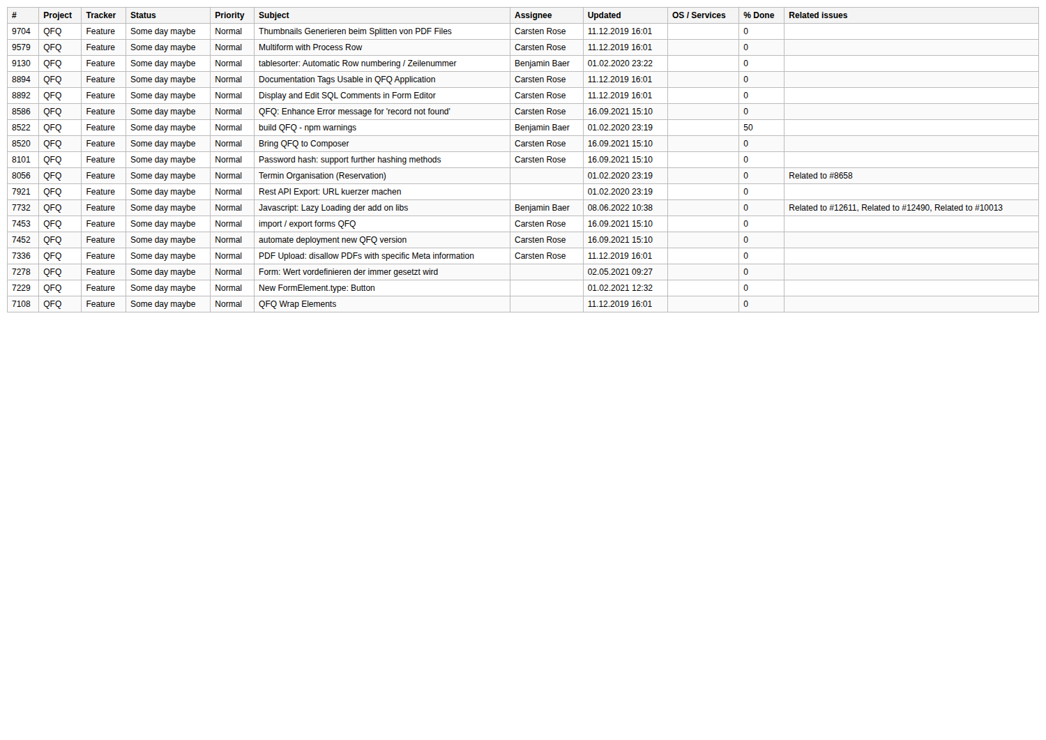| # | Project | Tracker | Status | Priority | Subject | Assignee | Updated | OS / Services | % Done | Related issues |
| --- | --- | --- | --- | --- | --- | --- | --- | --- | --- | --- |
| 9704 | QFQ | Feature | Some day maybe | Normal | Thumbnails Generieren beim Splitten von PDF Files | Carsten Rose | 11.12.2019 16:01 | | 0 | |
| 9579 | QFQ | Feature | Some day maybe | Normal | Multiform with Process Row | Carsten Rose | 11.12.2019 16:01 | | 0 | |
| 9130 | QFQ | Feature | Some day maybe | Normal | tablesorter: Automatic Row numbering / Zeilenummer | Benjamin Baer | 01.02.2020 23:22 | | 0 | |
| 8894 | QFQ | Feature | Some day maybe | Normal | Documentation Tags Usable in QFQ Application | Carsten Rose | 11.12.2019 16:01 | | 0 | |
| 8892 | QFQ | Feature | Some day maybe | Normal | Display and Edit SQL Comments in Form Editor | Carsten Rose | 11.12.2019 16:01 | | 0 | |
| 8586 | QFQ | Feature | Some day maybe | Normal | QFQ: Enhance Error message for 'record not found' | Carsten Rose | 16.09.2021 15:10 | | 0 | |
| 8522 | QFQ | Feature | Some day maybe | Normal | build QFQ - npm warnings | Benjamin Baer | 01.02.2020 23:19 | | 50 | |
| 8520 | QFQ | Feature | Some day maybe | Normal | Bring QFQ to Composer | Carsten Rose | 16.09.2021 15:10 | | 0 | |
| 8101 | QFQ | Feature | Some day maybe | Normal | Password hash: support further hashing methods | Carsten Rose | 16.09.2021 15:10 | | 0 | |
| 8056 | QFQ | Feature | Some day maybe | Normal | Termin Organisation (Reservation) | | 01.02.2020 23:19 | | 0 | Related to #8658 |
| 7921 | QFQ | Feature | Some day maybe | Normal | Rest API Export: URL kuerzer machen | | 01.02.2020 23:19 | | 0 | |
| 7732 | QFQ | Feature | Some day maybe | Normal | Javascript: Lazy Loading der add on libs | Benjamin Baer | 08.06.2022 10:38 | | 0 | Related to #12611, Related to #12490, Related to #10013 |
| 7453 | QFQ | Feature | Some day maybe | Normal | import / export forms QFQ | Carsten Rose | 16.09.2021 15:10 | | 0 | |
| 7452 | QFQ | Feature | Some day maybe | Normal | automate deployment new QFQ version | Carsten Rose | 16.09.2021 15:10 | | 0 | |
| 7336 | QFQ | Feature | Some day maybe | Normal | PDF Upload: disallow PDFs with specific Meta information | Carsten Rose | 11.12.2019 16:01 | | 0 | |
| 7278 | QFQ | Feature | Some day maybe | Normal | Form: Wert vordefinieren der immer gesetzt wird | | 02.05.2021 09:27 | | 0 | |
| 7229 | QFQ | Feature | Some day maybe | Normal | New FormElement.type: Button | | 01.02.2021 12:32 | | 0 | |
| 7108 | QFQ | Feature | Some day maybe | Normal | QFQ Wrap Elements | | 11.12.2019 16:01 | | 0 | |